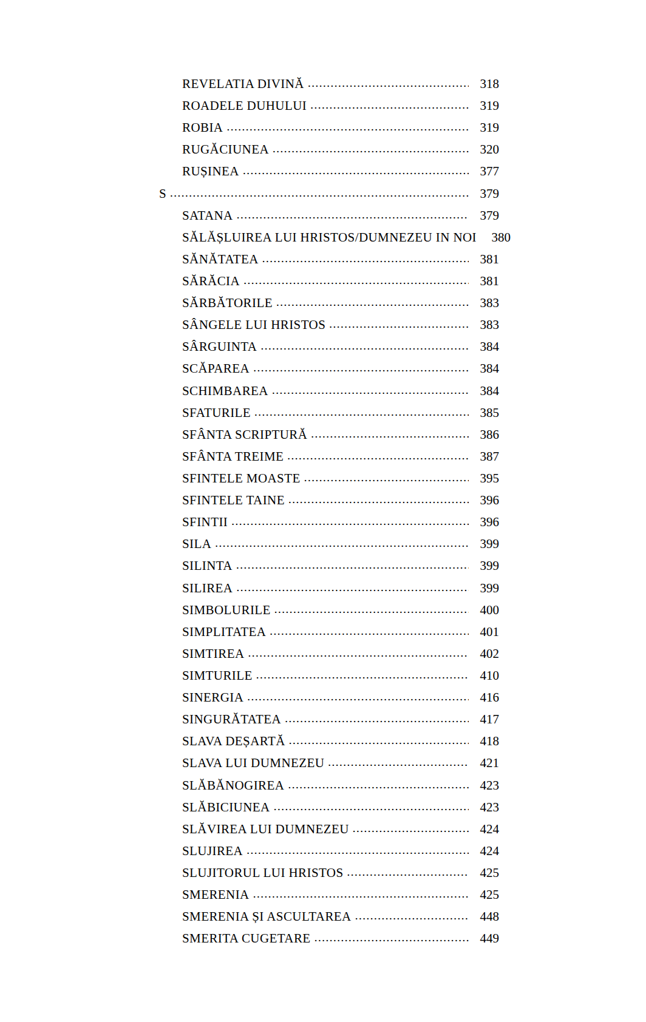REVELATIA DIVINĂ........................................................... 318
ROADELE DUHULUI......................................................... 319
ROBIA......................................................................................... 319
RUGĂCIUNEA................................................................. 320
RUȘINEA................................................................................. 377
S................................................................................................. 379
SATANA................................................................................. 379
SĂLĂȘLUIREA LUI HRISTOS/DUMNEZEU IN NOI.......... 380
SĂNĂTATEA....................................................................... 381
SĂRĂCIA................................................................................. 381
SĂRBĂTORILE................................................................. 383
SÂNGELE LUI HRISTOS....................................................... 383
SÂRGUINTA......................................................................... 384
SCĂPAREA............................................................................. 384
SCHIMBAREA................................................................. 384
SFATURILE............................................................................. 385
SFÂNTA SCRIPTURĂ................................................................. 386
SFÂNTA TREIME................................................................. 387
SFINTELE MOASTE............................................................. 395
SFINTELE TAINE................................................................. 396
SFINTII................................................................................. 396
SILA................................................................................. 399
SILINTA................................................................................. 399
SILIREA................................................................................. 399
SIMBOLURILE....................................................................... 400
SIMPLITATEA................................................................. 401
SIMTIREA................................................................................. 402
SIMTURILE................................................................. 410
SINERGIA................................................................................. 416
SINGURĂTATEA................................................................. 417
SLAVA DEȘARTĂ................................................................. 418
SLAVA LUI DUMNEZEU....................................................... 421
SLĂBĂNOGIREA................................................................. 423
SLĂBICIUNEA....................................................................... 423
SLĂVIREA LUI DUMNEZEU................................................. 424
SLUJIREA................................................................................. 424
SLUJITORUL LUI HRISTOS................................................. 425
SMERENIA............................................................................. 425
SMERENIA ȘI ASCULTAREA................................................. 448
SMERITA CUGETARE......................................................... 449